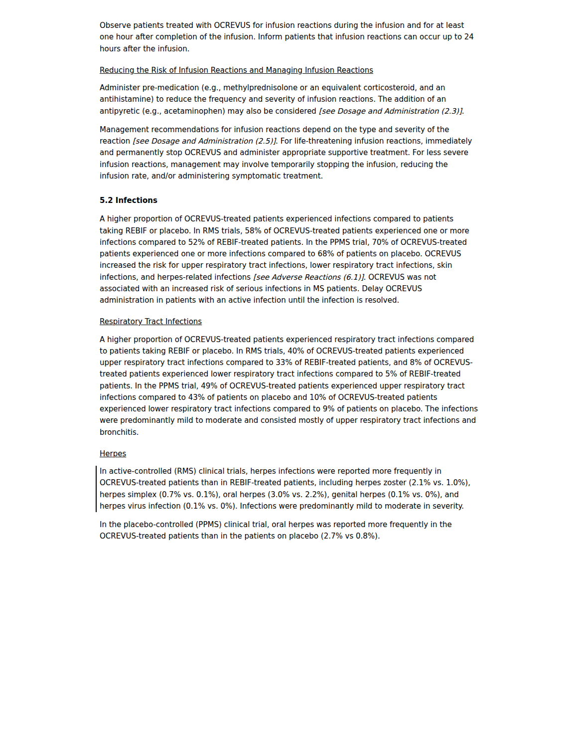Observe patients treated with OCREVUS for infusion reactions during the infusion and for at least one hour after completion of the infusion. Inform patients that infusion reactions can occur up to 24 hours after the infusion.
Reducing the Risk of Infusion Reactions and Managing Infusion Reactions
Administer pre-medication (e.g., methylprednisolone or an equivalent corticosteroid, and an antihistamine) to reduce the frequency and severity of infusion reactions. The addition of an antipyretic (e.g., acetaminophen) may also be considered [see Dosage and Administration (2.3)].
Management recommendations for infusion reactions depend on the type and severity of the reaction [see Dosage and Administration (2.5)]. For life-threatening infusion reactions, immediately and permanently stop OCREVUS and administer appropriate supportive treatment. For less severe infusion reactions, management may involve temporarily stopping the infusion, reducing the infusion rate, and/or administering symptomatic treatment.
5.2 Infections
A higher proportion of OCREVUS-treated patients experienced infections compared to patients taking REBIF or placebo. In RMS trials, 58% of OCREVUS-treated patients experienced one or more infections compared to 52% of REBIF-treated patients. In the PPMS trial, 70% of OCREVUS-treated patients experienced one or more infections compared to 68% of patients on placebo. OCREVUS increased the risk for upper respiratory tract infections, lower respiratory tract infections, skin infections, and herpes-related infections [see Adverse Reactions (6.1)]. OCREVUS was not associated with an increased risk of serious infections in MS patients. Delay OCREVUS administration in patients with an active infection until the infection is resolved.
Respiratory Tract Infections
A higher proportion of OCREVUS-treated patients experienced respiratory tract infections compared to patients taking REBIF or placebo. In RMS trials, 40% of OCREVUS-treated patients experienced upper respiratory tract infections compared to 33% of REBIF-treated patients, and 8% of OCREVUS-treated patients experienced lower respiratory tract infections compared to 5% of REBIF-treated patients. In the PPMS trial, 49% of OCREVUS-treated patients experienced upper respiratory tract infections compared to 43% of patients on placebo and 10% of OCREVUS-treated patients experienced lower respiratory tract infections compared to 9% of patients on placebo. The infections were predominantly mild to moderate and consisted mostly of upper respiratory tract infections and bronchitis.
Herpes
In active-controlled (RMS) clinical trials, herpes infections were reported more frequently in OCREVUS-treated patients than in REBIF-treated patients, including herpes zoster (2.1% vs. 1.0%), herpes simplex (0.7% vs. 0.1%), oral herpes (3.0% vs. 2.2%), genital herpes (0.1% vs. 0%), and herpes virus infection (0.1% vs. 0%). Infections were predominantly mild to moderate in severity.
In the placebo-controlled (PPMS) clinical trial, oral herpes was reported more frequently in the OCREVUS-treated patients than in the patients on placebo (2.7% vs 0.8%).